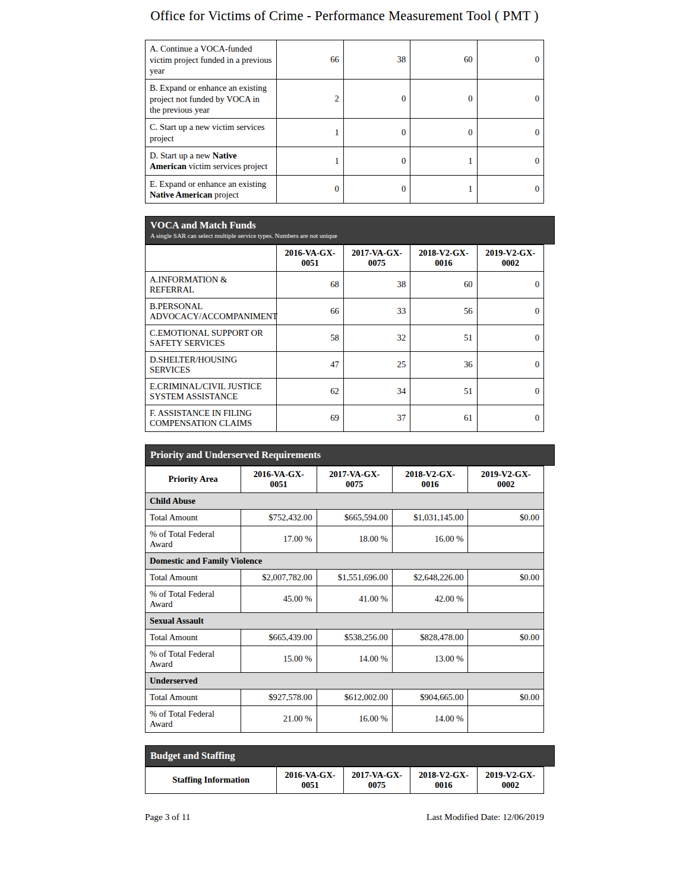Office for Victims of Crime - Performance Measurement Tool ( PMT )
| A. Continue a VOCA-funded victim project funded in a previous year | 66 | 38 | 60 | 0 |
| B. Expand or enhance an existing project not funded by VOCA in the previous year | 2 | 0 | 0 | 0 |
| C. Start up a new victim services project | 1 | 0 | 0 | 0 |
| D. Start up a new Native American victim services project | 1 | 0 | 1 | 0 |
| E. Expand or enhance an existing Native American project | 0 | 0 | 1 | 0 |
VOCA and Match Funds
A single SAR can select multiple service types. Numbers are not unique
| | 2016-VA-GX-0051 | 2017-VA-GX-0075 | 2018-V2-GX-0016 | 2019-V2-GX-0002 |
| A.INFORMATION & REFERRAL | 68 | 38 | 60 | 0 |
| B.PERSONAL ADVOCACY/ACCOMPANIMENT | 66 | 33 | 56 | 0 |
| C.EMOTIONAL SUPPORT OR SAFETY SERVICES | 58 | 32 | 51 | 0 |
| D.SHELTER/HOUSING SERVICES | 47 | 25 | 36 | 0 |
| E.CRIMINAL/CIVIL JUSTICE SYSTEM ASSISTANCE | 62 | 34 | 51 | 0 |
| F. ASSISTANCE IN FILING COMPENSATION CLAIMS | 69 | 37 | 61 | 0 |
Priority and Underserved Requirements
| Priority Area | 2016-VA-GX-0051 | 2017-VA-GX-0075 | 2018-V2-GX-0016 | 2019-V2-GX-0002 |
| Child Abuse |
| Total Amount | $752,432.00 | $665,594.00 | $1,031,145.00 | $0.00 |
| % of Total Federal Award | 17.00 % | 18.00 % | 16.00 % | |
| Domestic and Family Violence |
| Total Amount | $2,007,782.00 | $1,551,696.00 | $2,648,226.00 | $0.00 |
| % of Total Federal Award | 45.00 % | 41.00 % | 42.00 % | |
| Sexual Assault |
| Total Amount | $665,439.00 | $538,256.00 | $828,478.00 | $0.00 |
| % of Total Federal Award | 15.00 % | 14.00 % | 13.00 % | |
| Underserved |
| Total Amount | $927,578.00 | $612,002.00 | $904,665.00 | $0.00 |
| % of Total Federal Award | 21.00 % | 16.00 % | 14.00 % | |
Budget and Staffing
| Staffing Information | 2016-VA-GX-0051 | 2017-VA-GX-0075 | 2018-V2-GX-0016 | 2019-V2-GX-0002 |
Page 3 of 11
Last Modified Date: 12/06/2019